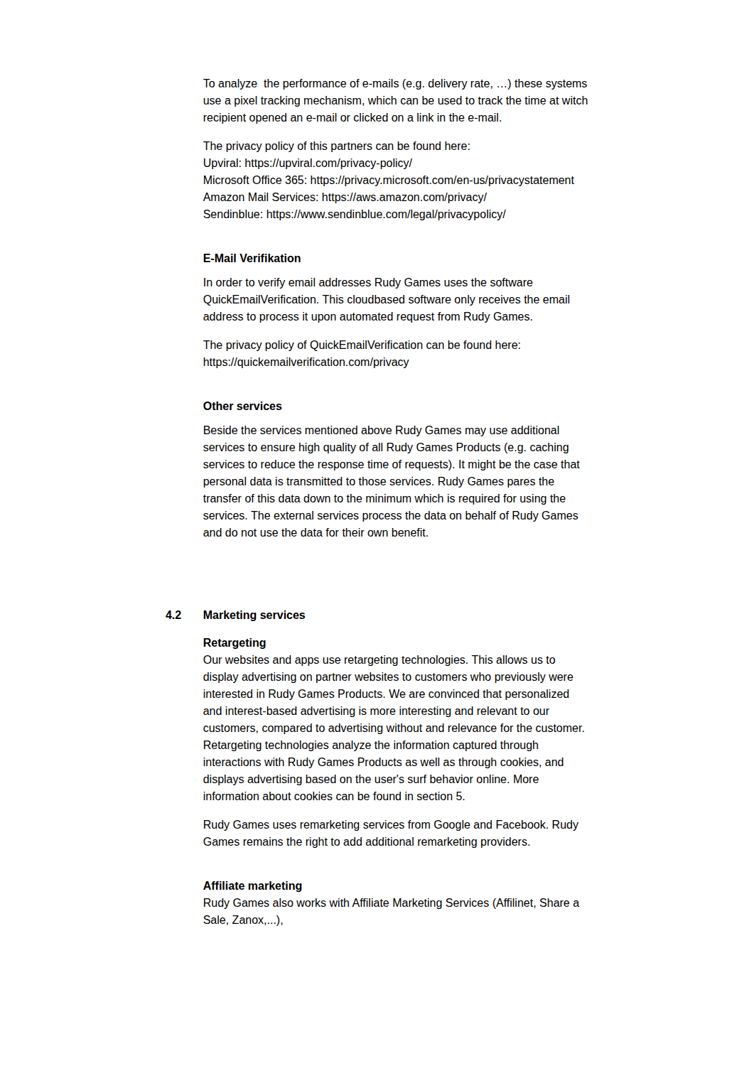To analyze the performance of e-mails (e.g. delivery rate, …) these systems use a pixel tracking mechanism, which can be used to track the time at witch recipient opened an e-mail or clicked on a link in the e-mail.
The privacy policy of this partners can be found here:
Upviral: https://upviral.com/privacy-policy/
Microsoft Office 365: https://privacy.microsoft.com/en-us/privacystatement
Amazon Mail Services: https://aws.amazon.com/privacy/
Sendinblue: https://www.sendinblue.com/legal/privacypolicy/
E-Mail Verifikation
In order to verify email addresses Rudy Games uses the software QuickEmailVerification. This cloudbased software only receives the email address to process it upon automated request from Rudy Games.
The privacy policy of QuickEmailVerification can be found here:
https://quickemailverification.com/privacy
Other services
Beside the services mentioned above Rudy Games may use additional services to ensure high quality of all Rudy Games Products (e.g. caching services to reduce the response time of requests). It might be the case that personal data is transmitted to those services. Rudy Games pares the transfer of this data down to the minimum which is required for using the services. The external services process the data on behalf of Rudy Games and do not use the data for their own benefit.
4.2
Marketing services
Retargeting
Our websites and apps use retargeting technologies. This allows us to display advertising on partner websites to customers who previously were interested in Rudy Games Products. We are convinced that personalized and interest-based advertising is more interesting and relevant to our customers, compared to advertising without and relevance for the customer. Retargeting technologies analyze the information captured through interactions with Rudy Games Products as well as through cookies, and displays advertising based on the user's surf behavior online. More information about cookies can be found in section 5.
Rudy Games uses remarketing services from Google and Facebook. Rudy Games remains the right to add additional remarketing providers.
Affiliate marketing
Rudy Games also works with Affiliate Marketing Services (Affilinet, Share a Sale, Zanox,...),